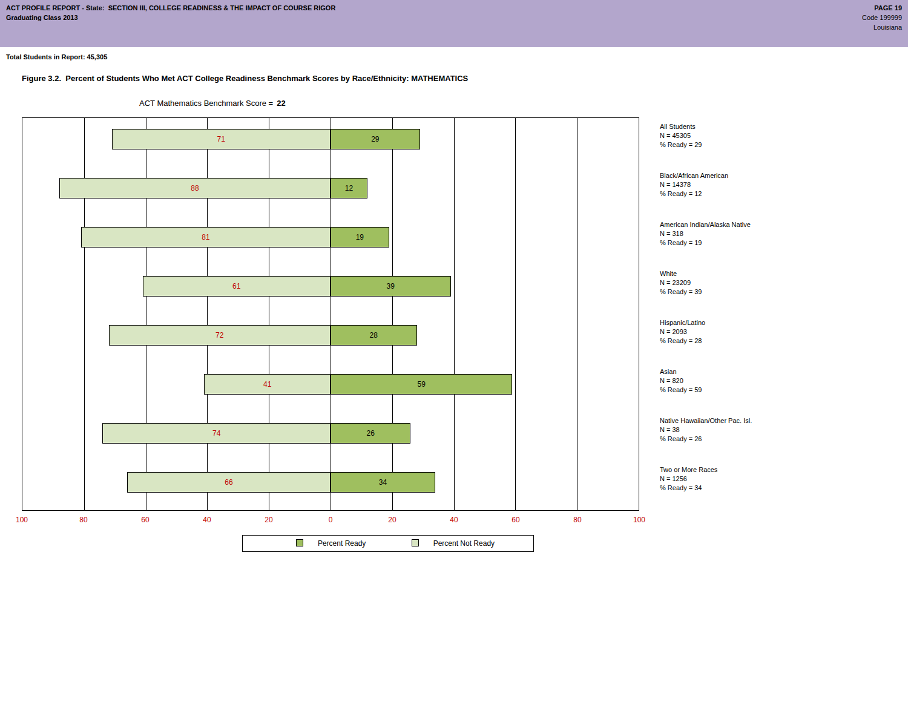ACT PROFILE REPORT - State: SECTION III, COLLEGE READINESS & THE IMPACT OF COURSE RIGOR
Graduating Class 2013
PAGE 19
Code 199999
Louisiana
Total Students in Report: 45,305
Figure 3.2. Percent of Students Who Met ACT College Readiness Benchmark Scores by Race/Ethnicity: MATHEMATICS
ACT Mathematics Benchmark Score =22
71
29
88
12
81
19
61
39
72
28
41
59
74
26
66
34
100 80 60 40 20 0 20 40 60 80 100
All Students
N = 45305
% Ready = 29
Black/African American
N = 14378
% Ready = 12
American Indian/Alaska Native
N = 318
% Ready = 19
White
N = 23209
% Ready = 39
Hispanic/Latino
N = 2093
% Ready = 28
Asian
N = 820
% Ready = 59
Native Hawaiian/Other Pac. Isl.
N = 38
% Ready = 26
Two or More Races
N = 1256
% Ready = 34
Percent Ready Percent Not Ready